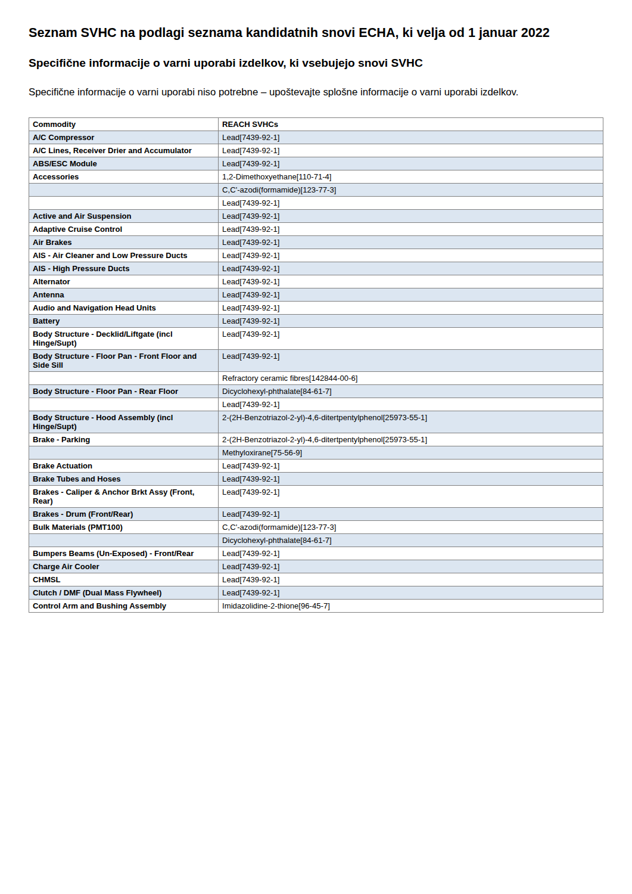Seznam SVHC na podlagi seznama kandidatnih snovi ECHA, ki velja od 1 januar 2022
Specifične informacije o varni uporabi izdelkov, ki vsebujejo snovi SVHC
Specifične informacije o varni uporabi niso potrebne – upoštevajte splošne informacije o varni uporabi izdelkov.
| Commodity | REACH SVHCs |
| --- | --- |
| A/C Compressor | Lead[7439-92-1] |
| A/C Lines, Receiver Drier and Accumulator | Lead[7439-92-1] |
| ABS/ESC Module | Lead[7439-92-1] |
| Accessories | 1,2-Dimethoxyethane[110-71-4] |
| | C,C'-azodi(formamide)[123-77-3] |
| | Lead[7439-92-1] |
| Active and Air Suspension | Lead[7439-92-1] |
| Adaptive Cruise Control | Lead[7439-92-1] |
| Air Brakes | Lead[7439-92-1] |
| AIS - Air Cleaner and Low Pressure Ducts | Lead[7439-92-1] |
| AIS - High Pressure Ducts | Lead[7439-92-1] |
| Alternator | Lead[7439-92-1] |
| Antenna | Lead[7439-92-1] |
| Audio and Navigation Head Units | Lead[7439-92-1] |
| Battery | Lead[7439-92-1] |
| Body Structure - Decklid/Liftgate (incl Hinge/Supt) | Lead[7439-92-1] |
| Body Structure - Floor Pan - Front Floor and Side Sill | Lead[7439-92-1] |
| | Refractory ceramic fibres[142844-00-6] |
| Body Structure - Floor Pan - Rear Floor | Dicyclohexyl-phthalate[84-61-7] |
| | Lead[7439-92-1] |
| Body Structure - Hood Assembly (incl Hinge/Supt) | 2-(2H-Benzotriazol-2-yl)-4,6-ditertpentylphenol[25973-55-1] |
| Brake - Parking | 2-(2H-Benzotriazol-2-yl)-4,6-ditertpentylphenol[25973-55-1] |
| | Methyloxirane[75-56-9] |
| Brake Actuation | Lead[7439-92-1] |
| Brake Tubes and Hoses | Lead[7439-92-1] |
| Brakes - Caliper & Anchor Brkt Assy (Front, Rear) | Lead[7439-92-1] |
| Brakes - Drum (Front/Rear) | Lead[7439-92-1] |
| Bulk Materials (PMT100) | C,C'-azodi(formamide)[123-77-3] |
| | Dicyclohexyl-phthalate[84-61-7] |
| Bumpers Beams (Un-Exposed) - Front/Rear | Lead[7439-92-1] |
| Charge Air Cooler | Lead[7439-92-1] |
| CHMSL | Lead[7439-92-1] |
| Clutch / DMF (Dual Mass Flywheel) | Lead[7439-92-1] |
| Control Arm and Bushing Assembly | Imidazolidine-2-thione[96-45-7] |